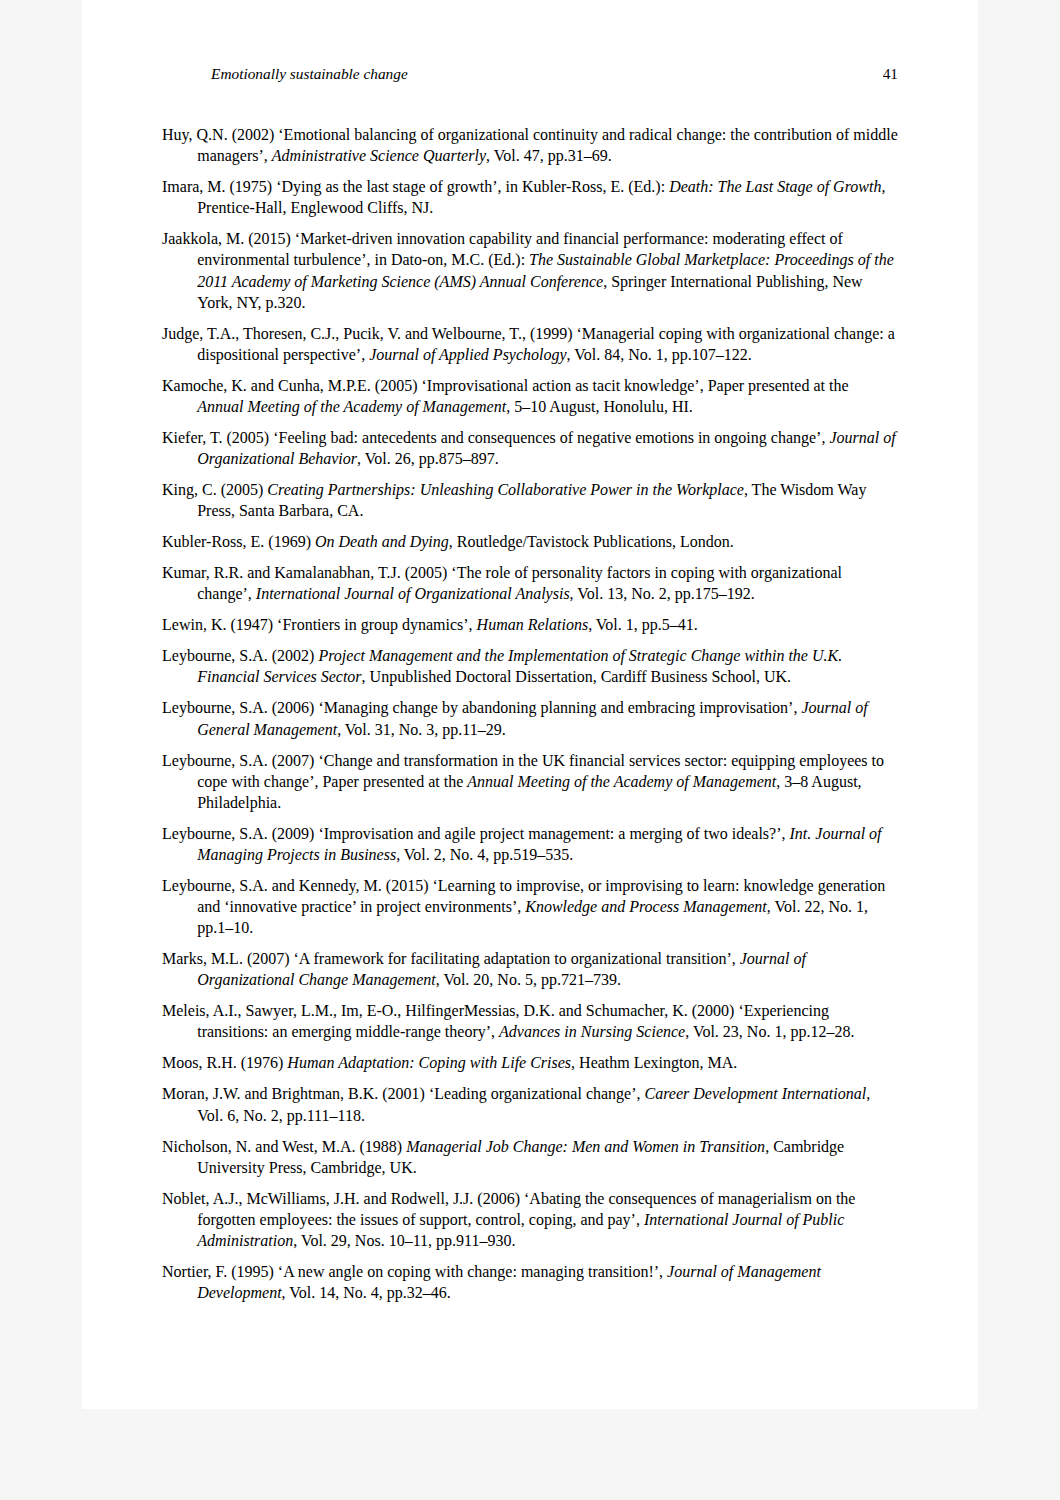Emotionally sustainable change 41
Huy, Q.N. (2002) ‘Emotional balancing of organizational continuity and radical change: the contribution of middle managers’, Administrative Science Quarterly, Vol. 47, pp.31–69.
Imara, M. (1975) ‘Dying as the last stage of growth’, in Kubler-Ross, E. (Ed.): Death: The Last Stage of Growth, Prentice-Hall, Englewood Cliffs, NJ.
Jaakkola, M. (2015) ‘Market-driven innovation capability and financial performance: moderating effect of environmental turbulence’, in Dato-on, M.C. (Ed.): The Sustainable Global Marketplace: Proceedings of the 2011 Academy of Marketing Science (AMS) Annual Conference, Springer International Publishing, New York, NY, p.320.
Judge, T.A., Thoresen, C.J., Pucik, V. and Welbourne, T., (1999) ‘Managerial coping with organizational change: a dispositional perspective’, Journal of Applied Psychology, Vol. 84, No. 1, pp.107–122.
Kamoche, K. and Cunha, M.P.E. (2005) ‘Improvisational action as tacit knowledge’, Paper presented at the Annual Meeting of the Academy of Management, 5–10 August, Honolulu, HI.
Kiefer, T. (2005) ‘Feeling bad: antecedents and consequences of negative emotions in ongoing change’, Journal of Organizational Behavior, Vol. 26, pp.875–897.
King, C. (2005) Creating Partnerships: Unleashing Collaborative Power in the Workplace, The Wisdom Way Press, Santa Barbara, CA.
Kubler-Ross, E. (1969) On Death and Dying, Routledge/Tavistock Publications, London.
Kumar, R.R. and Kamalanabhan, T.J. (2005) ‘The role of personality factors in coping with organizational change’, International Journal of Organizational Analysis, Vol. 13, No. 2, pp.175–192.
Lewin, K. (1947) ‘Frontiers in group dynamics’, Human Relations, Vol. 1, pp.5–41.
Leybourne, S.A. (2002) Project Management and the Implementation of Strategic Change within the U.K. Financial Services Sector, Unpublished Doctoral Dissertation, Cardiff Business School, UK.
Leybourne, S.A. (2006) ‘Managing change by abandoning planning and embracing improvisation’, Journal of General Management, Vol. 31, No. 3, pp.11–29.
Leybourne, S.A. (2007) ‘Change and transformation in the UK financial services sector: equipping employees to cope with change’, Paper presented at the Annual Meeting of the Academy of Management, 3–8 August, Philadelphia.
Leybourne, S.A. (2009) ‘Improvisation and agile project management: a merging of two ideals?’, Int. Journal of Managing Projects in Business, Vol. 2, No. 4, pp.519–535.
Leybourne, S.A. and Kennedy, M. (2015) ‘Learning to improvise, or improvising to learn: knowledge generation and ‘innovative practice’ in project environments’, Knowledge and Process Management, Vol. 22, No. 1, pp.1–10.
Marks, M.L. (2007) ‘A framework for facilitating adaptation to organizational transition’, Journal of Organizational Change Management, Vol. 20, No. 5, pp.721–739.
Meleis, A.I., Sawyer, L.M., Im, E-O., HilfingerMessias, D.K. and Schumacher, K. (2000) ‘Experiencing transitions: an emerging middle-range theory’, Advances in Nursing Science, Vol. 23, No. 1, pp.12–28.
Moos, R.H. (1976) Human Adaptation: Coping with Life Crises, Heathm Lexington, MA.
Moran, J.W. and Brightman, B.K. (2001) ‘Leading organizational change’, Career Development International, Vol. 6, No. 2, pp.111–118.
Nicholson, N. and West, M.A. (1988) Managerial Job Change: Men and Women in Transition, Cambridge University Press, Cambridge, UK.
Noblet, A.J., McWilliams, J.H. and Rodwell, J.J. (2006) ‘Abating the consequences of managerialism on the forgotten employees: the issues of support, control, coping, and pay’, International Journal of Public Administration, Vol. 29, Nos. 10–11, pp.911–930.
Nortier, F. (1995) ‘A new angle on coping with change: managing transition!’, Journal of Management Development, Vol. 14, No. 4, pp.32–46.